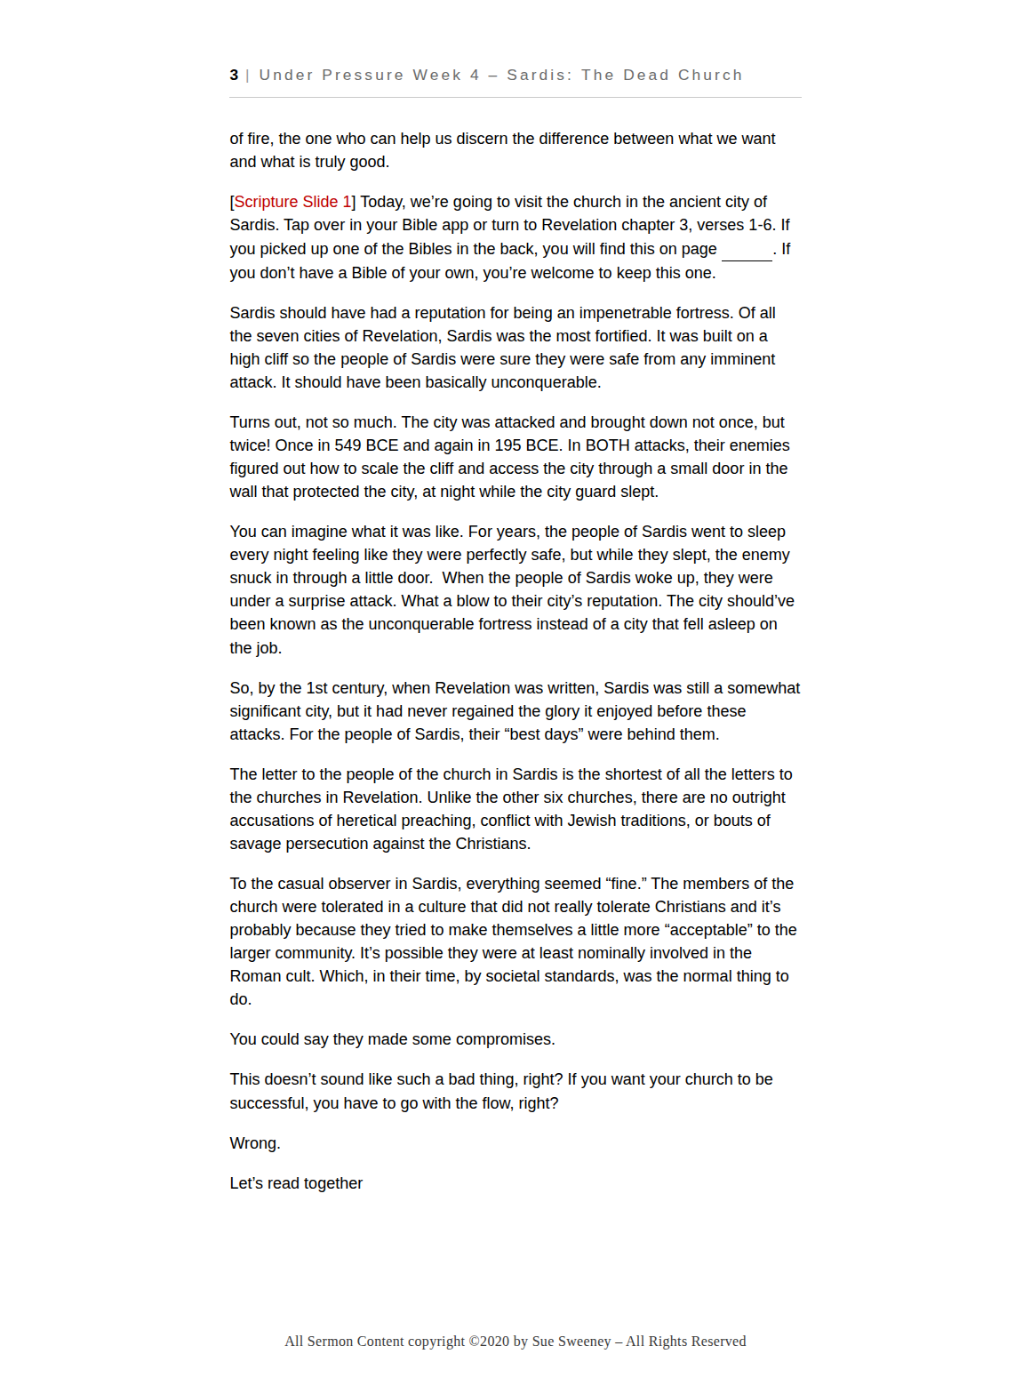3 | Under Pressure Week 4 – Sardis: The Dead Church
of fire, the one who can help us discern the difference between what we want and what is truly good.
[Scripture Slide 1] Today, we’re going to visit the church in the ancient city of Sardis. Tap over in your Bible app or turn to Revelation chapter 3, verses 1-6. If you picked up one of the Bibles in the back, you will find this on page . If you don’t have a Bible of your own, you’re welcome to keep this one.
Sardis should have had a reputation for being an impenetrable fortress. Of all the seven cities of Revelation, Sardis was the most fortified. It was built on a high cliff so the people of Sardis were sure they were safe from any imminent attack. It should have been basically unconquerable.
Turns out, not so much. The city was attacked and brought down not once, but twice! Once in 549 BCE and again in 195 BCE. In BOTH attacks, their enemies figured out how to scale the cliff and access the city through a small door in the wall that protected the city, at night while the city guard slept.
You can imagine what it was like. For years, the people of Sardis went to sleep every night feeling like they were perfectly safe, but while they slept, the enemy snuck in through a little door. When the people of Sardis woke up, they were under a surprise attack. What a blow to their city’s reputation. The city should’ve been known as the unconquerable fortress instead of a city that fell asleep on the job.
So, by the 1st century, when Revelation was written, Sardis was still a somewhat significant city, but it had never regained the glory it enjoyed before these attacks. For the people of Sardis, their “best days” were behind them.
The letter to the people of the church in Sardis is the shortest of all the letters to the churches in Revelation. Unlike the other six churches, there are no outright accusations of heretical preaching, conflict with Jewish traditions, or bouts of savage persecution against the Christians.
To the casual observer in Sardis, everything seemed “fine.” The members of the church were tolerated in a culture that did not really tolerate Christians and it’s probably because they tried to make themselves a little more “acceptable” to the larger community. It’s possible they were at least nominally involved in the Roman cult. Which, in their time, by societal standards, was the normal thing to do.
You could say they made some compromises.
This doesn’t sound like such a bad thing, right? If you want your church to be successful, you have to go with the flow, right?
Wrong.
Let’s read together
All Sermon Content copyright ©2020 by Sue Sweeney – All Rights Reserved